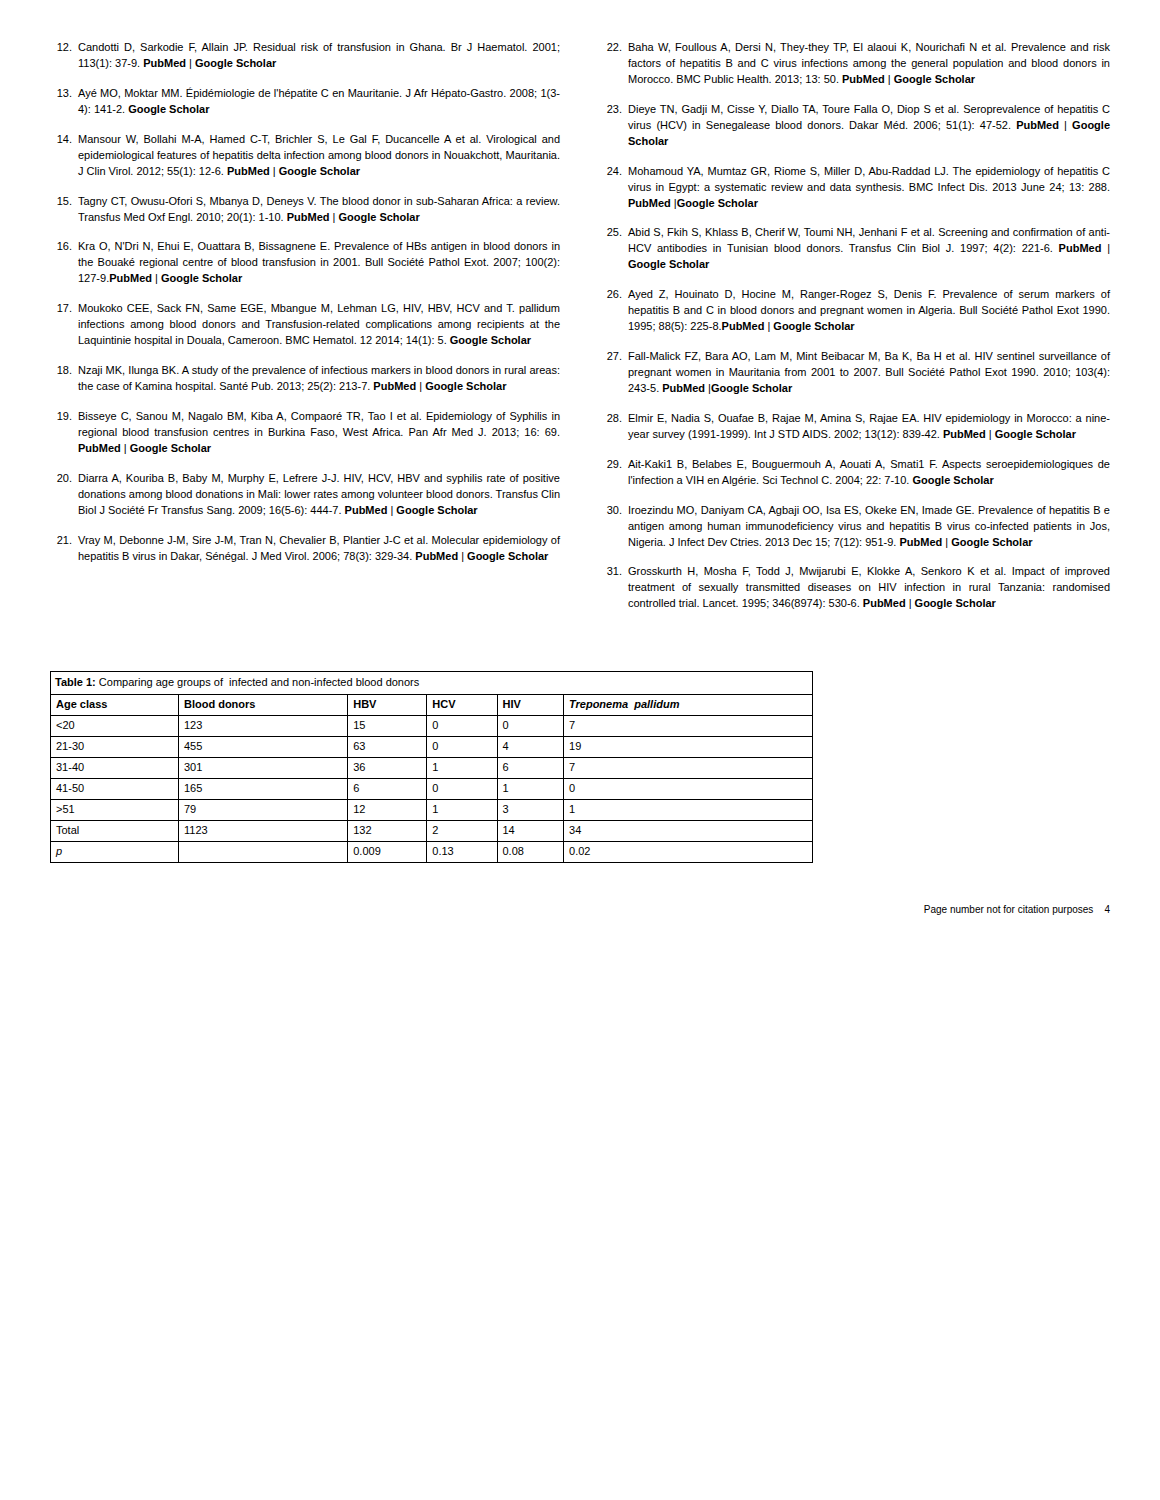12. Candotti D, Sarkodie F, Allain JP. Residual risk of transfusion in Ghana. Br J Haematol. 2001; 113(1): 37-9. PubMed | Google Scholar
13. Ayé MO, Moktar MM. Épidémiologie de l'hépatite C en Mauritanie. J Afr Hépato-Gastro. 2008; 1(3-4): 141-2. Google Scholar
14. Mansour W, Bollahi M-A, Hamed C-T, Brichler S, Le Gal F, Ducancelle A et al. Virological and epidemiological features of hepatitis delta infection among blood donors in Nouakchott, Mauritania. J Clin Virol. 2012; 55(1): 12-6. PubMed | Google Scholar
15. Tagny CT, Owusu-Ofori S, Mbanya D, Deneys V. The blood donor in sub-Saharan Africa: a review. Transfus Med Oxf Engl. 2010; 20(1): 1-10. PubMed | Google Scholar
16. Kra O, N'Dri N, Ehui E, Ouattara B, Bissagnene E. Prevalence of HBs antigen in blood donors in the Bouaké regional centre of blood transfusion in 2001. Bull Société Pathol Exot. 2007; 100(2): 127-9.PubMed | Google Scholar
17. Moukoko CEE, Sack FN, Same EGE, Mbangue M, Lehman LG, HIV, HBV, HCV and T. pallidum infections among blood donors and Transfusion-related complications among recipients at the Laquintinie hospital in Douala, Cameroon. BMC Hematol. 12 2014; 14(1): 5. Google Scholar
18. Nzaji MK, Ilunga BK. A study of the prevalence of infectious markers in blood donors in rural areas: the case of Kamina hospital. Santé Pub. 2013; 25(2): 213-7. PubMed | Google Scholar
19. Bisseye C, Sanou M, Nagalo BM, Kiba A, Compaoré TR, Tao I et al. Epidemiology of Syphilis in regional blood transfusion centres in Burkina Faso, West Africa. Pan Afr Med J. 2013; 16: 69. PubMed | Google Scholar
20. Diarra A, Kouriba B, Baby M, Murphy E, Lefrere J-J. HIV, HCV, HBV and syphilis rate of positive donations among blood donations in Mali: lower rates among volunteer blood donors. Transfus Clin Biol J Société Fr Transfus Sang. 2009; 16(5-6): 444-7. PubMed | Google Scholar
21. Vray M, Debonne J-M, Sire J-M, Tran N, Chevalier B, Plantier J-C et al. Molecular epidemiology of hepatitis B virus in Dakar, Sénégal. J Med Virol. 2006; 78(3): 329-34. PubMed | Google Scholar
22. Baha W, Foullous A, Dersi N, They-they TP, El alaoui K, Nourichafi N et al. Prevalence and risk factors of hepatitis B and C virus infections among the general population and blood donors in Morocco. BMC Public Health. 2013; 13: 50. PubMed | Google Scholar
23. Dieye TN, Gadji M, Cisse Y, Diallo TA, Toure Falla O, Diop S et al. Seroprevalence of hepatitis C virus (HCV) in Senegalease blood donors. Dakar Méd. 2006; 51(1): 47-52. PubMed | Google Scholar
24. Mohamoud YA, Mumtaz GR, Riome S, Miller D, Abu-Raddad LJ. The epidemiology of hepatitis C virus in Egypt: a systematic review and data synthesis. BMC Infect Dis. 2013 June 24; 13: 288. PubMed |Google Scholar
25. Abid S, Fkih S, Khlass B, Cherif W, Toumi NH, Jenhani F et al. Screening and confirmation of anti-HCV antibodies in Tunisian blood donors. Transfus Clin Biol J. 1997; 4(2): 221-6. PubMed | Google Scholar
26. Ayed Z, Houinato D, Hocine M, Ranger-Rogez S, Denis F. Prevalence of serum markers of hepatitis B and C in blood donors and pregnant women in Algeria. Bull Société Pathol Exot 1990. 1995; 88(5): 225-8.PubMed | Google Scholar
27. Fall-Malick FZ, Bara AO, Lam M, Mint Beibacar M, Ba K, Ba H et al. HIV sentinel surveillance of pregnant women in Mauritania from 2001 to 2007. Bull Société Pathol Exot 1990. 2010; 103(4): 243-5. PubMed |Google Scholar
28. Elmir E, Nadia S, Ouafae B, Rajae M, Amina S, Rajae EA. HIV epidemiology in Morocco: a nine-year survey (1991-1999). Int J STD AIDS. 2002; 13(12): 839-42. PubMed | Google Scholar
29. Ait-Kaki1 B, Belabes E, Bouguermouh A, Aouati A, Smati1 F. Aspects seroepidemiologiques de l'infection a VIH en Algérie. Sci Technol C. 2004; 22: 7-10. Google Scholar
30. Iroezindu MO, Daniyam CA, Agbaji OO, Isa ES, Okeke EN, Imade GE. Prevalence of hepatitis B e antigen among human immunodeficiency virus and hepatitis B virus co-infected patients in Jos, Nigeria. J Infect Dev Ctries. 2013 Dec 15; 7(12): 951-9. PubMed | Google Scholar
31. Grosskurth H, Mosha F, Todd J, Mwijarubi E, Klokke A, Senkoro K et al. Impact of improved treatment of sexually transmitted diseases on HIV infection in rural Tanzania: randomised controlled trial. Lancet. 1995; 346(8974): 530-6. PubMed | Google Scholar
Table 1: Comparing age groups of infected and non-infected blood donors
| Age class | Blood donors | HBV | HCV | HIV | Treponema pallidum |
| --- | --- | --- | --- | --- | --- |
| <20 | 123 | 15 | 0 | 0 | 7 |
| 21-30 | 455 | 63 | 0 | 4 | 19 |
| 31-40 | 301 | 36 | 1 | 6 | 7 |
| 41-50 | 165 | 6 | 0 | 1 | 0 |
| >51 | 79 | 12 | 1 | 3 | 1 |
| Total | 1123 | 132 | 2 | 14 | 34 |
| p | | 0.009 | 0.13 | 0.08 | 0.02 |
Page number not for citation purposes 4